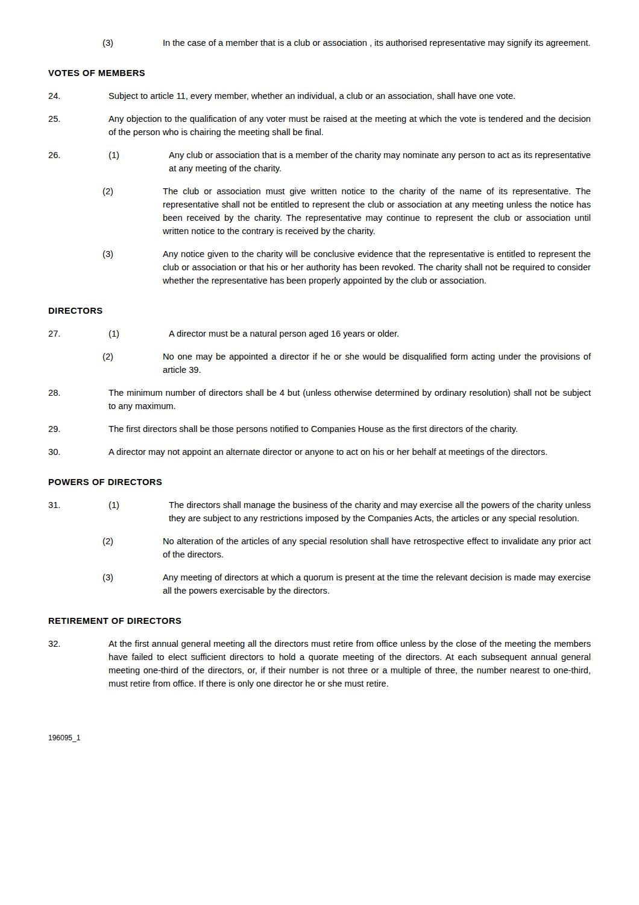(3)
In the case of a member that is a club or association , its authorised representative may signify its agreement.
Votes of Members
24.
Subject to article 11, every member, whether an individual, a club or an association, shall have one vote.
25.
Any objection to the qualification of any voter must be raised at the meeting at which the vote is tendered and the decision of the person who is chairing the meeting shall be final.
26.
(1)
Any club or association that is a member of the charity may nominate any person to act as its representative at any meeting of the charity.
(2)
The club or association must give written notice to the charity of the name of its representative. The representative shall not be entitled to represent the club or association at any meeting unless the notice has been received by the charity. The representative may continue to represent the club or association until written notice to the contrary is received by the charity.
(3)
Any notice given to the charity will be conclusive evidence that the representative is entitled to represent the club or association or that his or her authority has been revoked. The charity shall not be required to consider whether the representative has been properly appointed by the club or association.
Directors
27.
(1)
A director must be a natural person aged 16 years or older.
(2)
No one may be appointed a director if he or she would be disqualified form acting under the provisions of article 39.
28.
The minimum number of directors shall be 4 but (unless otherwise determined by ordinary resolution) shall not be subject to any maximum.
29.
The first directors shall be those persons notified to Companies House as the first directors of the charity.
30.
A director may not appoint an alternate director or anyone to act on his or her behalf at meetings of the directors.
Powers of Directors
31.
(1)
The directors shall manage the business of the charity and may exercise all the powers of the charity unless they are subject to any restrictions imposed by the Companies Acts, the articles or any special resolution.
(2)
No alteration of the articles of any special resolution shall have retrospective effect to invalidate any prior act of the directors.
(3)
Any meeting of directors at which a quorum is present at the time the relevant decision is made may exercise all the powers exercisable by the directors.
Retirement of Directors
32.
At the first annual general meeting all the directors must retire from office unless by the close of the meeting the members have failed to elect sufficient directors to hold a quorate meeting of the directors. At each subsequent annual general meeting one-third of the directors, or, if their number is not three or a multiple of three, the number nearest to one-third, must retire from office. If there is only one director he or she must retire.
196095_1